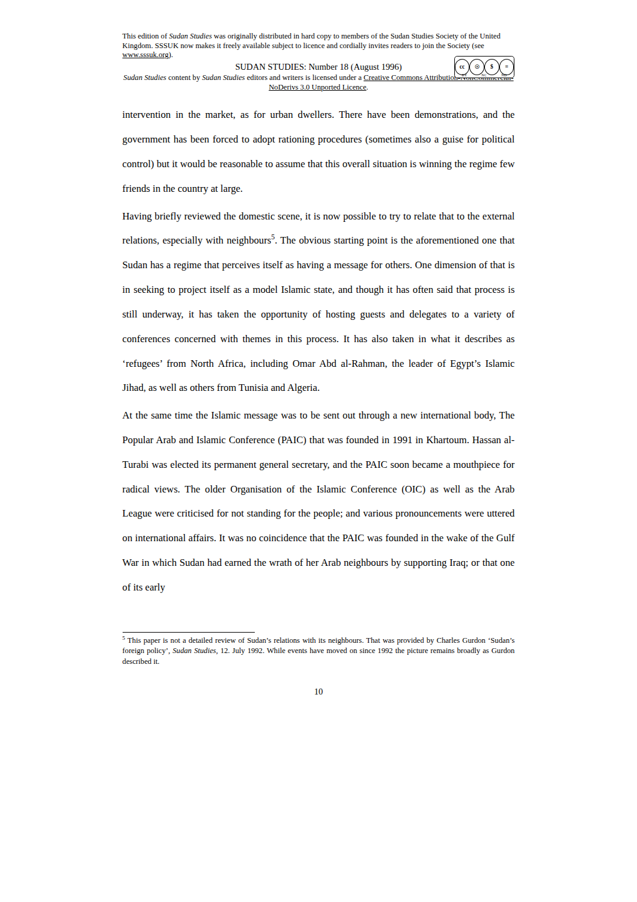This edition of Sudan Studies was originally distributed in hard copy to members of the Sudan Studies Society of the United Kingdom. SSSUK now makes it freely available subject to licence and cordially invites readers to join the Society (see www.sssuk.org).
SUDAN STUDIES: Number 18 (August 1996)
Sudan Studies content by Sudan Studies editors and writers is licensed under a Creative Commons Attribution-NonCommercial-NoDerivs 3.0 Unported Licence.
cc
☉
$
=
BY NC ND
intervention in the market, as for urban dwellers. There have been demonstrations, and the government has been forced to adopt rationing procedures (sometimes also a guise for political control) but it would be reasonable to assume that this overall situation is winning the regime few friends in the country at large.
Having briefly reviewed the domestic scene, it is now possible to try to relate that to the external relations, especially with neighbours5. The obvious starting point is the aforementioned one that Sudan has a regime that perceives itself as having a message for others. One dimension of that is in seeking to project itself as a model Islamic state, and though it has often said that process is still underway, it has taken the opportunity of hosting guests and delegates to a variety of conferences concerned with themes in this process. It has also taken in what it describes as ‘refugees’ from North Africa, including Omar Abd al-Rahman, the leader of Egypt’s Islamic Jihad, as well as others from Tunisia and Algeria.
At the same time the Islamic message was to be sent out through a new international body, The Popular Arab and Islamic Conference (PAIC) that was founded in 1991 in Khartoum. Hassan al-Turabi was elected its permanent general secretary, and the PAIC soon became a mouthpiece for radical views. The older Organisation of the Islamic Conference (OIC) as well as the Arab League were criticised for not standing for the people; and various pronouncements were uttered on international affairs. It was no coincidence that the PAIC was founded in the wake of the Gulf War in which Sudan had earned the wrath of her Arab neighbours by supporting Iraq; or that one of its early
5 This paper is not a detailed review of Sudan’s relations with its neighbours. That was provided by Charles Gurdon ‘Sudan’s foreign policy’, Sudan Studies, 12. July 1992. While events have moved on since 1992 the picture remains broadly as Gurdon described it.
10